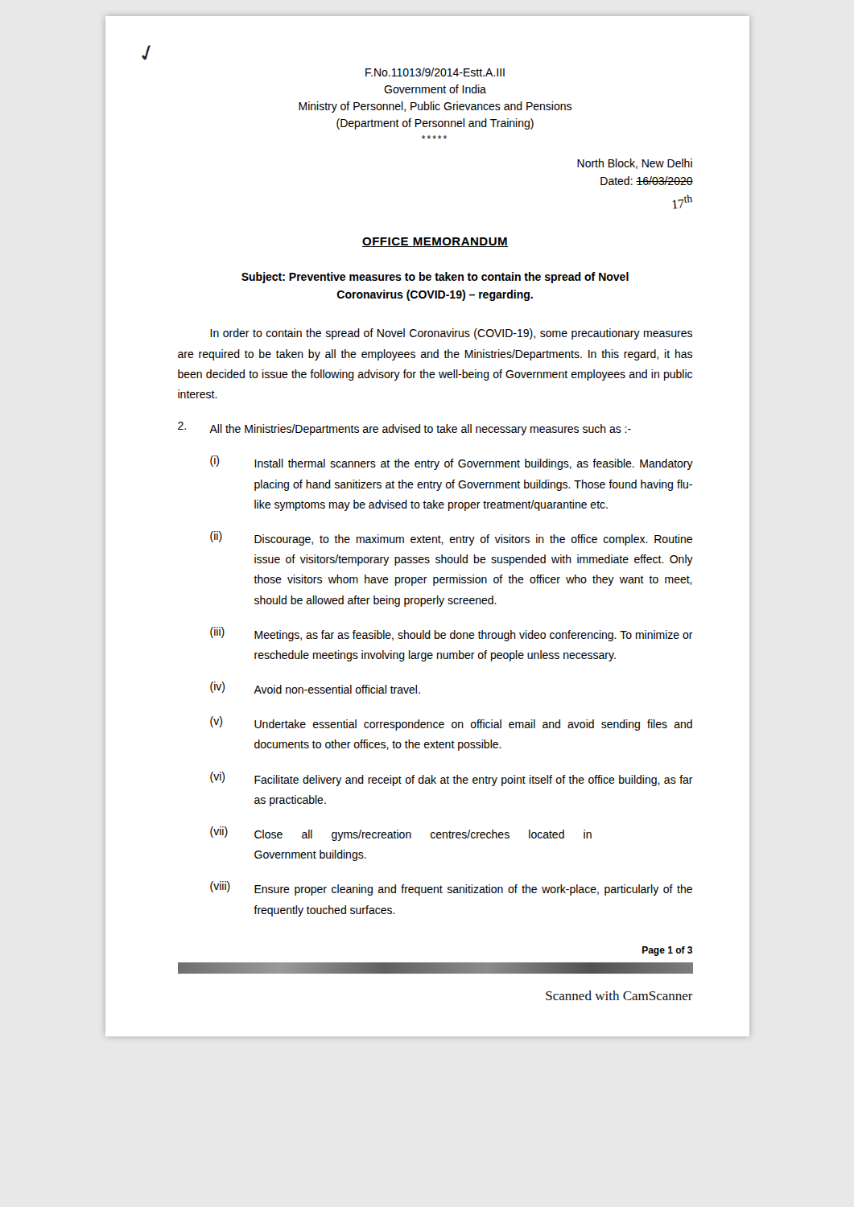✓
F.No.11013/9/2014-Estt.A.III
Government of India
Ministry of Personnel, Public Grievances and Pensions
(Department of Personnel and Training)
*****
North Block, New Delhi
Dated: 16/03/2020
17th
OFFICE MEMORANDUM
Subject: Preventive measures to be taken to contain the spread of Novel
Coronavirus (COVID-19) – regarding.
In order to contain the spread of Novel Coronavirus (COVID-19), some precautionary measures are required to be taken by all the employees and the Ministries/Departments. In this regard, it has been decided to issue the following advisory for the well-being of Government employees and in public interest.
2.
All the Ministries/Departments are advised to take all necessary measures such as :-
(i) Install thermal scanners at the entry of Government buildings, as feasible. Mandatory placing of hand sanitizers at the entry of Government buildings. Those found having flu-like symptoms may be advised to take proper treatment/quarantine etc.
(ii) Discourage, to the maximum extent, entry of visitors in the office complex. Routine issue of visitors/temporary passes should be suspended with immediate effect. Only those visitors whom have proper permission of the officer who they want to meet, should be allowed after being properly screened.
(iii) Meetings, as far as feasible, should be done through video conferencing. To minimize or reschedule meetings involving large number of people unless necessary.
(iv) Avoid non-essential official travel.
(v) Undertake essential correspondence on official email and avoid sending files and documents to other offices, to the extent possible.
(vi) Facilitate delivery and receipt of dak at the entry point itself of the office building, as far as practicable.
(vii) Close all gyms/recreation centres/creches located in Government buildings.
(viii) Ensure proper cleaning and frequent sanitization of the work-place, particularly of the frequently touched surfaces.
Page 1 of 3
Scanned with CamScanner